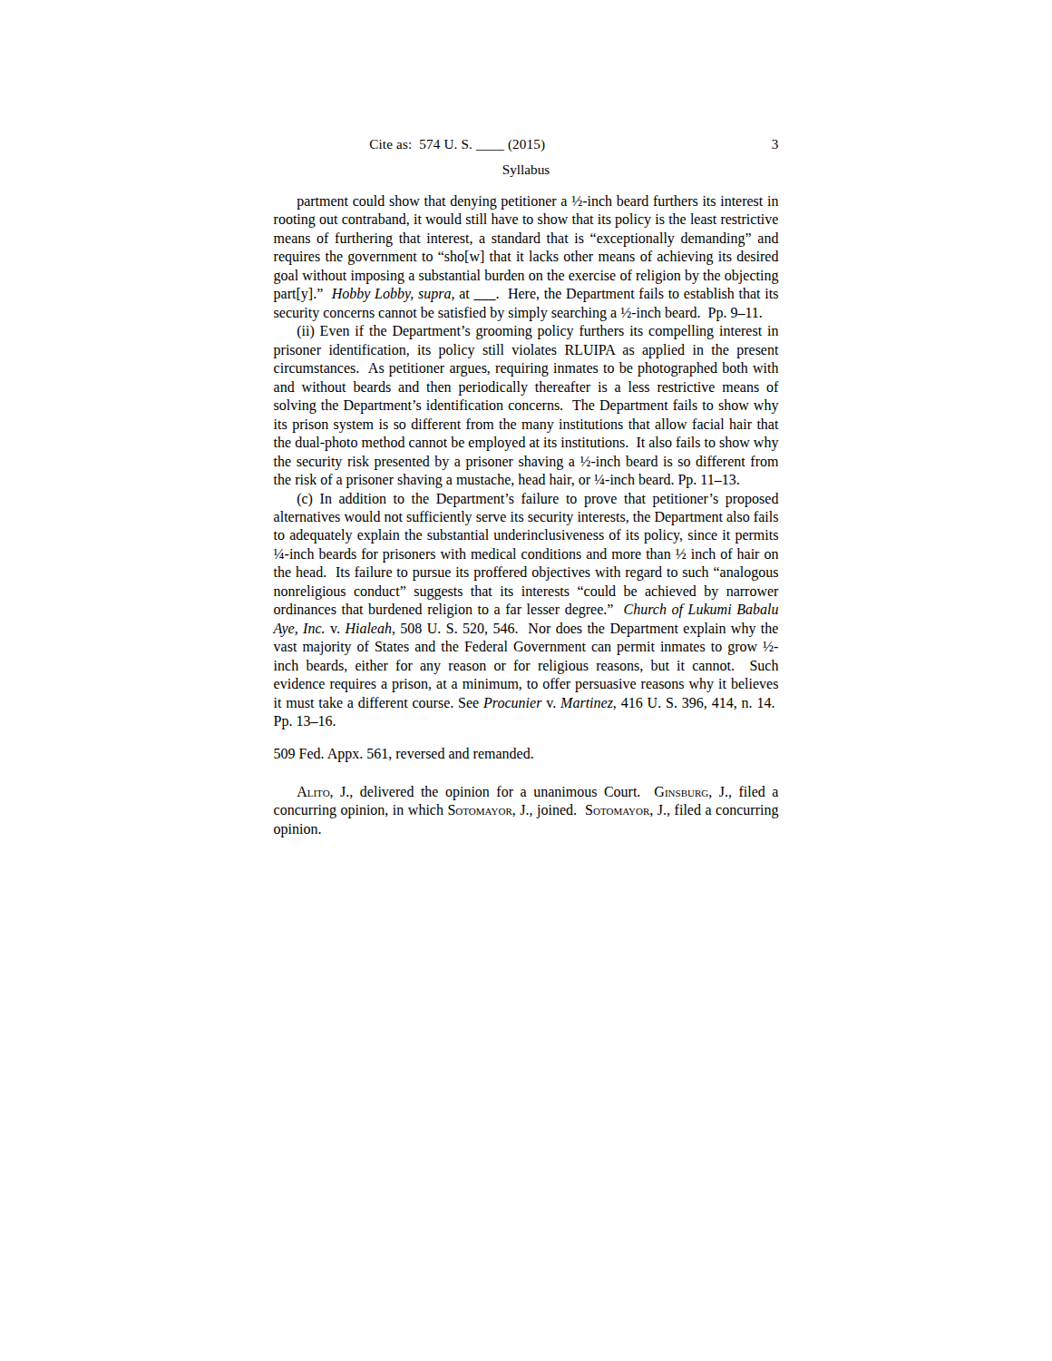Cite as: 574 U. S. ____ (2015) 3
Syllabus
partment could show that denying petitioner a ½-inch beard furthers its interest in rooting out contraband, it would still have to show that its policy is the least restrictive means of furthering that interest, a standard that is “exceptionally demanding” and requires the government to “sho[w] that it lacks other means of achieving its desired goal without imposing a substantial burden on the exercise of religion by the objecting part[y].” Hobby Lobby, supra, at ___. Here, the Department fails to establish that its security concerns cannot be satisfied by simply searching a ½-inch beard. Pp. 9–11.
(ii) Even if the Department’s grooming policy furthers its compelling interest in prisoner identification, its policy still violates RLUIPA as applied in the present circumstances. As petitioner argues, requiring inmates to be photographed both with and without beards and then periodically thereafter is a less restrictive means of solving the Department’s identification concerns. The Department fails to show why its prison system is so different from the many institutions that allow facial hair that the dual-photo method cannot be employed at its institutions. It also fails to show why the security risk presented by a prisoner shaving a ½-inch beard is so different from the risk of a prisoner shaving a mustache, head hair, or ¼-inch beard. Pp. 11–13.
(c) In addition to the Department’s failure to prove that petitioner’s proposed alternatives would not sufficiently serve its security interests, the Department also fails to adequately explain the substantial underinclusiveness of its policy, since it permits ¼-inch beards for prisoners with medical conditions and more than ½ inch of hair on the head. Its failure to pursue its proffered objectives with regard to such “analogous nonreligious conduct” suggests that its interests “could be achieved by narrower ordinances that burdened religion to a far lesser degree.” Church of Lukumi Babalu Aye, Inc. v. Hialeah, 508 U. S. 520, 546. Nor does the Department explain why the vast majority of States and the Federal Government can permit inmates to grow ½-inch beards, either for any reason or for religious reasons, but it cannot. Such evidence requires a prison, at a minimum, to offer persuasive reasons why it believes it must take a different course. See Procunier v. Martinez, 416 U. S. 396, 414, n. 14. Pp. 13–16.
509 Fed. Appx. 561, reversed and remanded.
Alito, J., delivered the opinion for a unanimous Court. Ginsburg, J., filed a concurring opinion, in which Sotomayor, J., joined. Sotomayor, J., filed a concurring opinion.